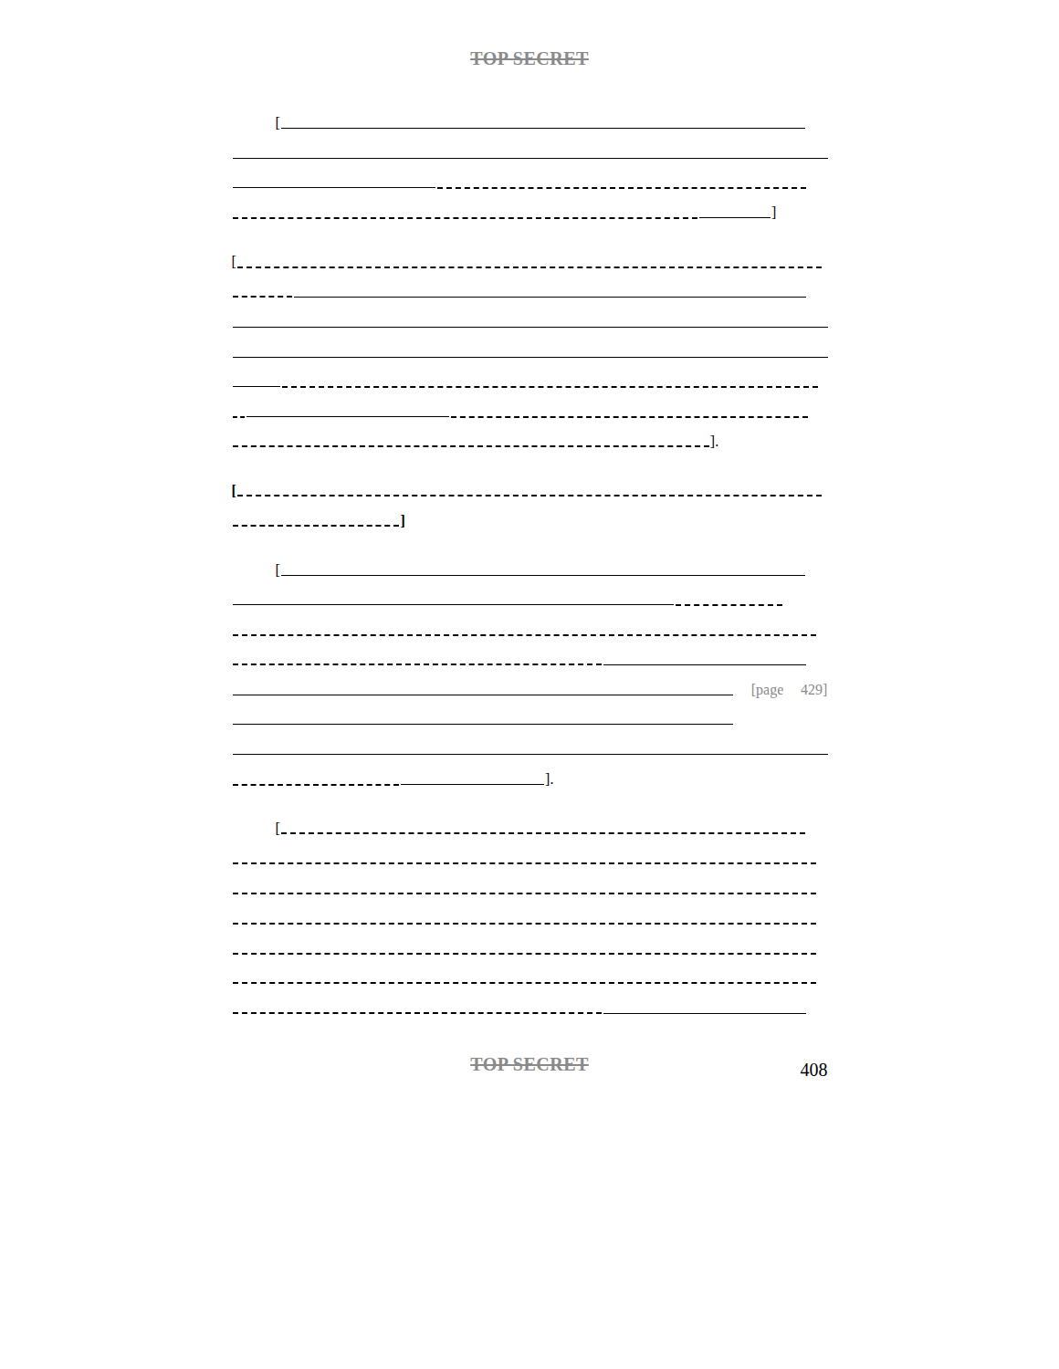TOP SECRET
[ ]
[ ].
[ ]
[ [page 429] ].
[
TOP SECRET
408